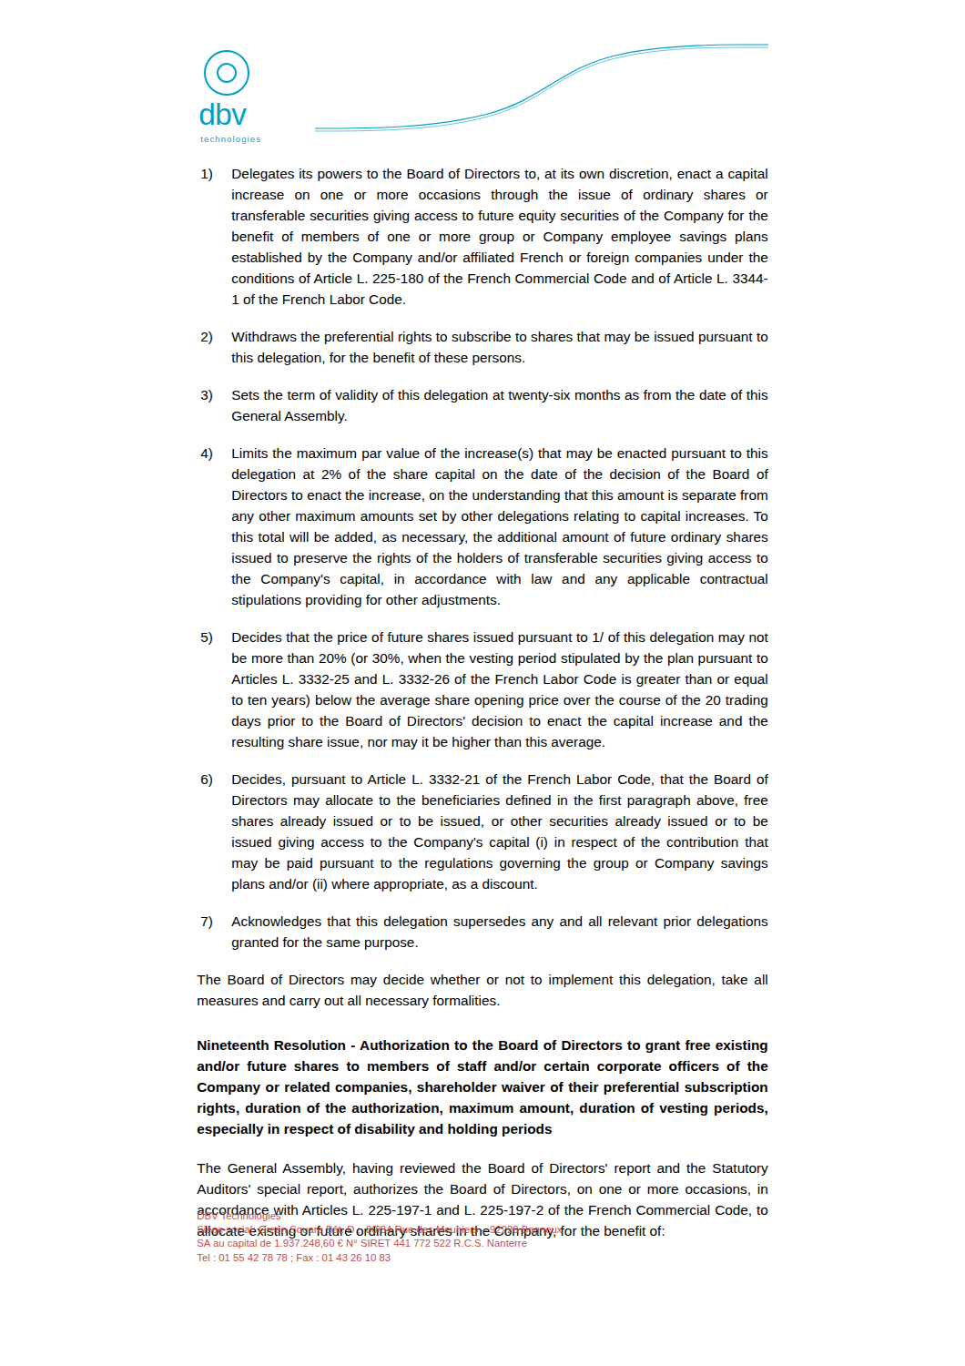dbv
technologies
Delegates its powers to the Board of Directors to, at its own discretion, enact a capital increase on one or more occasions through the issue of ordinary shares or transferable securities giving access to future equity securities of the Company for the benefit of members of one or more group or Company employee savings plans established by the Company and/or affiliated French or foreign companies under the conditions of Article L. 225-180 of the French Commercial Code and of Article L. 3344-1 of the French Labor Code.
Withdraws the preferential rights to subscribe to shares that may be issued pursuant to this delegation, for the benefit of these persons.
Sets the term of validity of this delegation at twenty-six months as from the date of this General Assembly.
Limits the maximum par value of the increase(s) that may be enacted pursuant to this delegation at 2% of the share capital on the date of the decision of the Board of Directors to enact the increase, on the understanding that this amount is separate from any other maximum amounts set by other delegations relating to capital increases. To this total will be added, as necessary, the additional amount of future ordinary shares issued to preserve the rights of the holders of transferable securities giving access to the Company's capital, in accordance with law and any applicable contractual stipulations providing for other adjustments.
Decides that the price of future shares issued pursuant to 1/ of this delegation may not be more than 20% (or 30%, when the vesting period stipulated by the plan pursuant to Articles L. 3332-25 and L. 3332-26 of the French Labor Code is greater than or equal to ten years) below the average share opening price over the course of the 20 trading days prior to the Board of Directors' decision to enact the capital increase and the resulting share issue, nor may it be higher than this average.
Decides, pursuant to Article L. 3332-21 of the French Labor Code, that the Board of Directors may allocate to the beneficiaries defined in the first paragraph above, free shares already issued or to be issued, or other securities already issued or to be issued giving access to the Company's capital (i) in respect of the contribution that may be paid pursuant to the regulations governing the group or Company savings plans and/or (ii) where appropriate, as a discount.
Acknowledges that this delegation supersedes any and all relevant prior delegations granted for the same purpose.
The Board of Directors may decide whether or not to implement this delegation, take all measures and carry out all necessary formalities.
Nineteenth Resolution - Authorization to the Board of Directors to grant free existing and/or future shares to members of staff and/or certain corporate officers of the Company or related companies, shareholder waiver of their preferential subscription rights, duration of the authorization, maximum amount, duration of vesting periods, especially in respect of disability and holding periods
The General Assembly, having reviewed the Board of Directors' report and the Statutory Auditors' special report, authorizes the Board of Directors, on one or more occasions, in accordance with Articles L. 225-197-1 and L. 225-197-2 of the French Commercial Code, to allocate existing or future ordinary shares in the Company, for the benefit of:
DBV Technologies
Siège social: Green Square Bât. D ; 80/84 Rue des Meuniers – 92220 Bagneux
SA au capital de 1.937.248,60 € N° SIRET 441 772 522 R.C.S. Nanterre
Tel : 01 55 42 78 78 ; Fax : 01 43 26 10 83